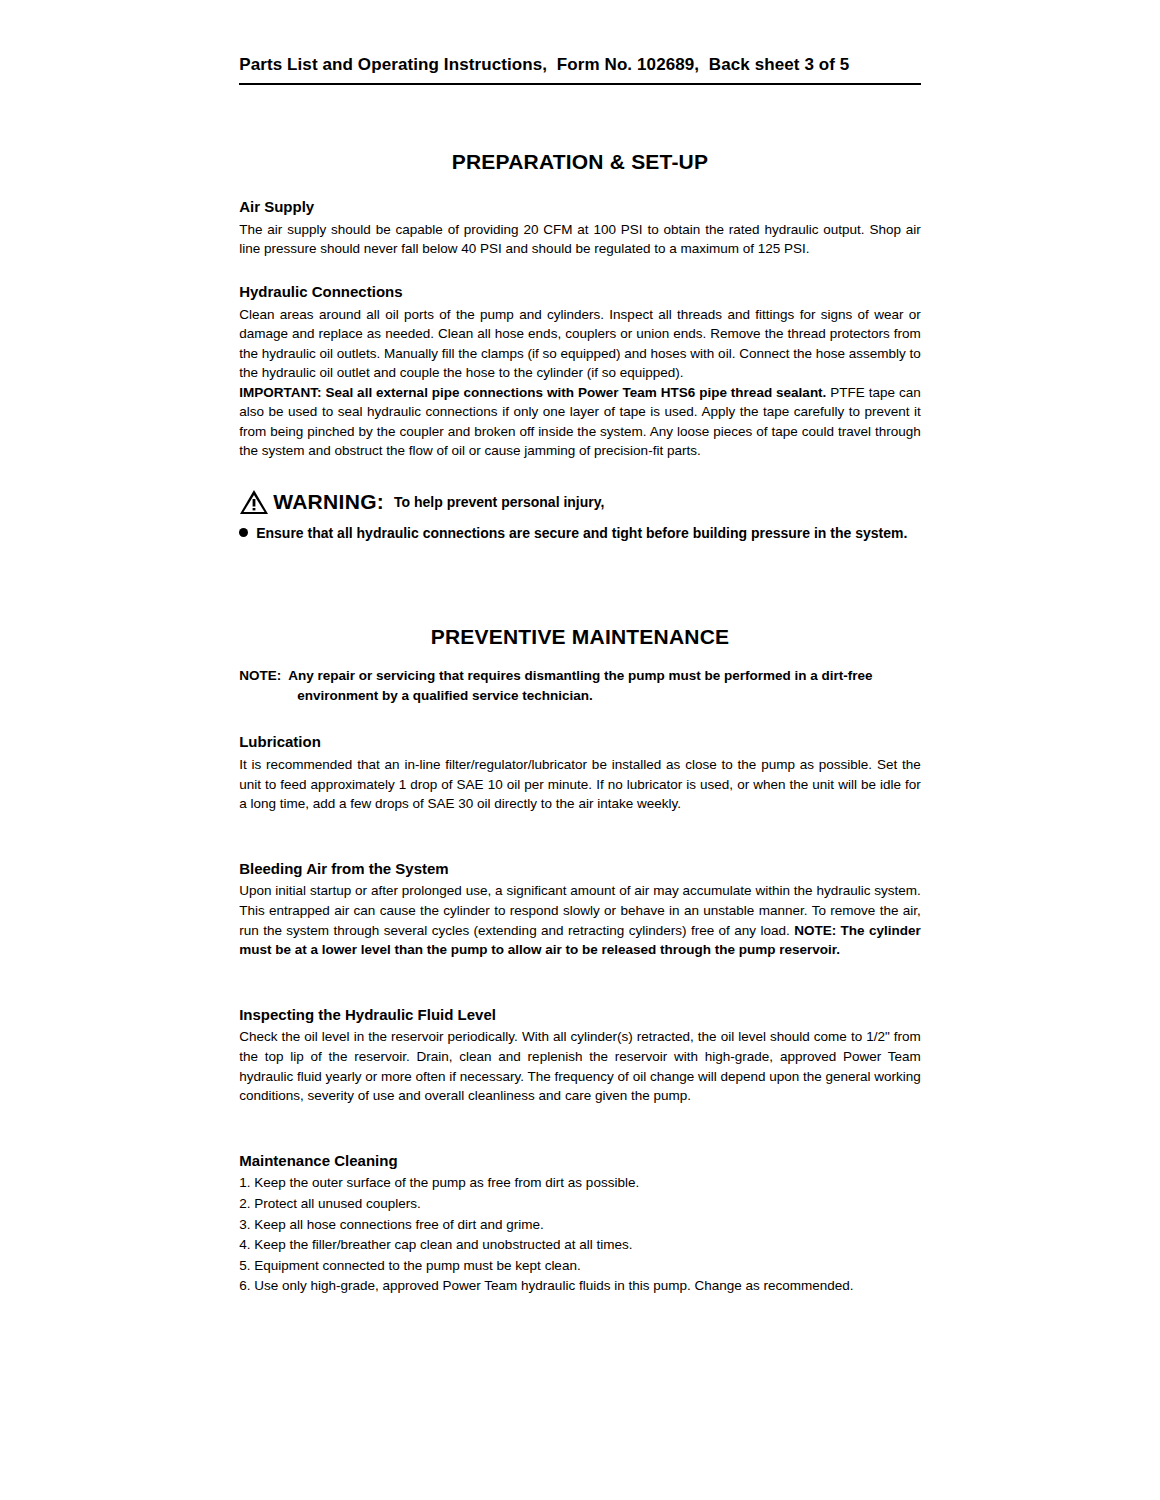Parts List and Operating Instructions, Form No. 102689, Back sheet 3 of 5
PREPARATION & SET-UP
Air Supply
The air supply should be capable of providing 20 CFM at 100 PSI to obtain the rated hydraulic output. Shop air line pressure should never fall below 40 PSI and should be regulated to a maximum of 125 PSI.
Hydraulic Connections
Clean areas around all oil ports of the pump and cylinders. Inspect all threads and fittings for signs of wear or damage and replace as needed. Clean all hose ends, couplers or union ends. Remove the thread protectors from the hydraulic oil outlets. Manually fill the clamps (if so equipped) and hoses with oil. Connect the hose assembly to the hydraulic oil outlet and couple the hose to the cylinder (if so equipped).
IMPORTANT: Seal all external pipe connections with Power Team HTS6 pipe thread sealant. PTFE tape can also be used to seal hydraulic connections if only one layer of tape is used. Apply the tape carefully to prevent it from being pinched by the coupler and broken off inside the system. Any loose pieces of tape could travel through the system and obstruct the flow of oil or cause jamming of precision-fit parts.
WARNING: To help prevent personal injury,
Ensure that all hydraulic connections are secure and tight before building pressure in the system.
PREVENTIVE MAINTENANCE
NOTE: Any repair or servicing that requires dismantling the pump must be performed in a dirt-free environment by a qualified service technician.
Lubrication
It is recommended that an in-line filter/regulator/lubricator be installed as close to the pump as possible. Set the unit to feed approximately 1 drop of SAE 10 oil per minute. If no lubricator is used, or when the unit will be idle for a long time, add a few drops of SAE 30 oil directly to the air intake weekly.
Bleeding Air from the System
Upon initial startup or after prolonged use, a significant amount of air may accumulate within the hydraulic system. This entrapped air can cause the cylinder to respond slowly or behave in an unstable manner. To remove the air, run the system through several cycles (extending and retracting cylinders) free of any load. NOTE: The cylinder must be at a lower level than the pump to allow air to be released through the pump reservoir.
Inspecting the Hydraulic Fluid Level
Check the oil level in the reservoir periodically. With all cylinder(s) retracted, the oil level should come to 1/2" from the top lip of the reservoir. Drain, clean and replenish the reservoir with high-grade, approved Power Team hydraulic fluid yearly or more often if necessary. The frequency of oil change will depend upon the general working conditions, severity of use and overall cleanliness and care given the pump.
Maintenance Cleaning
1. Keep the outer surface of the pump as free from dirt as possible.
2. Protect all unused couplers.
3. Keep all hose connections free of dirt and grime.
4. Keep the filler/breather cap clean and unobstructed at all times.
5. Equipment connected to the pump must be kept clean.
6. Use only high-grade, approved Power Team hydraulic fluids in this pump. Change as recommended.